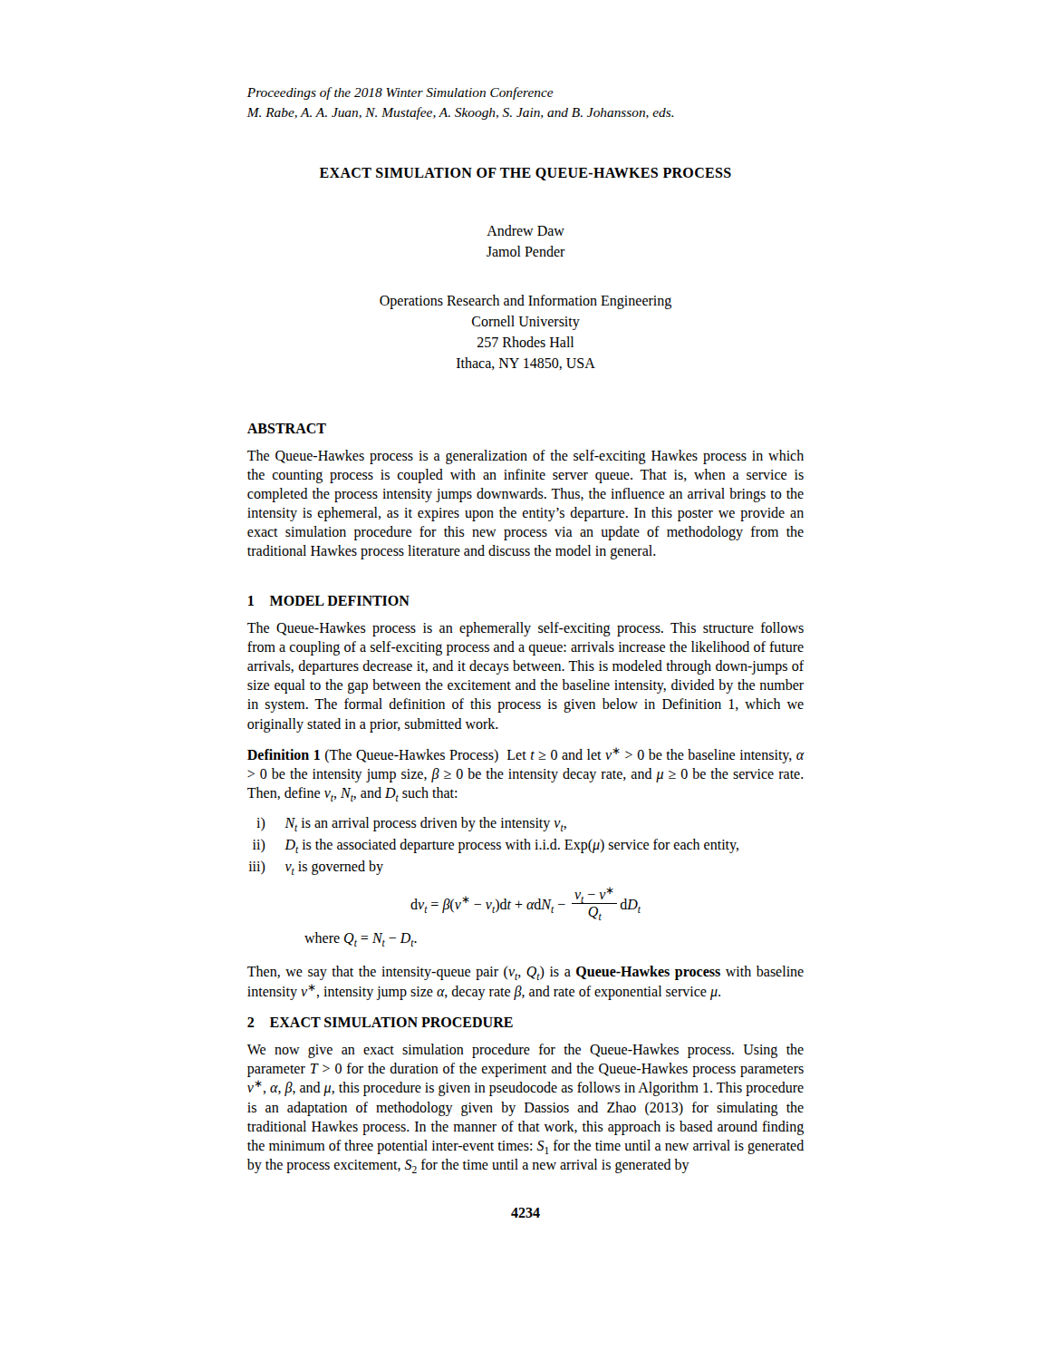Proceedings of the 2018 Winter Simulation Conference
M. Rabe, A. A. Juan, N. Mustafee, A. Skoogh, S. Jain, and B. Johansson, eds.
Exact Simulation of the Queue-Hawkes Process
Andrew Daw
Jamol Pender
Operations Research and Information Engineering
Cornell University
257 Rhodes Hall
Ithaca, NY 14850, USA
Abstract
The Queue-Hawkes process is a generalization of the self-exciting Hawkes process in which the counting process is coupled with an infinite server queue. That is, when a service is completed the process intensity jumps downwards. Thus, the influence an arrival brings to the intensity is ephemeral, as it expires upon the entity’s departure. In this poster we provide an exact simulation procedure for this new process via an update of methodology from the traditional Hawkes process literature and discuss the model in general.
1 MODEL DEFINTION
The Queue-Hawkes process is an ephemerally self-exciting process. This structure follows from a coupling of a self-exciting process and a queue: arrivals increase the likelihood of future arrivals, departures decrease it, and it decays between. This is modeled through down-jumps of size equal to the gap between the excitement and the baseline intensity, divided by the number in system. The formal definition of this process is given below in Definition 1, which we originally stated in a prior, submitted work.
Definition 1 (The Queue-Hawkes Process) Let t ≥ 0 and let ν∗ > 0 be the baseline intensity, α > 0 be the intensity jump size, β ≥ 0 be the intensity decay rate, and μ ≥ 0 be the service rate. Then, define νt, Nt, and Dt such that:
i) Nt is an arrival process driven by the intensity νt,
ii) Dt is the associated departure process with i.i.d. Exp(μ) service for each entity,
iii) νt is governed by
dνt = β(ν∗ − νt)dt + αdNt − νt − ν∗Qt dDt
where Qt = Nt − Dt.
Then, we say that the intensity-queue pair (νt, Qt) is a Queue-Hawkes process with baseline intensity ν∗, intensity jump size α, decay rate β, and rate of exponential service μ.
2 EXACT SIMULATION PROCEDURE
We now give an exact simulation procedure for the Queue-Hawkes process. Using the parameter T > 0 for the duration of the experiment and the Queue-Hawkes process parameters ν∗, α, β, and μ, this procedure is given in pseudocode as follows in Algorithm 1. This procedure is an adaptation of methodology given by Dassios and Zhao (2013) for simulating the traditional Hawkes process. In the manner of that work, this approach is based around finding the minimum of three potential inter-event times: S1 for the time until a new arrival is generated by the process excitement, S2 for the time until a new arrival is generated by
4234